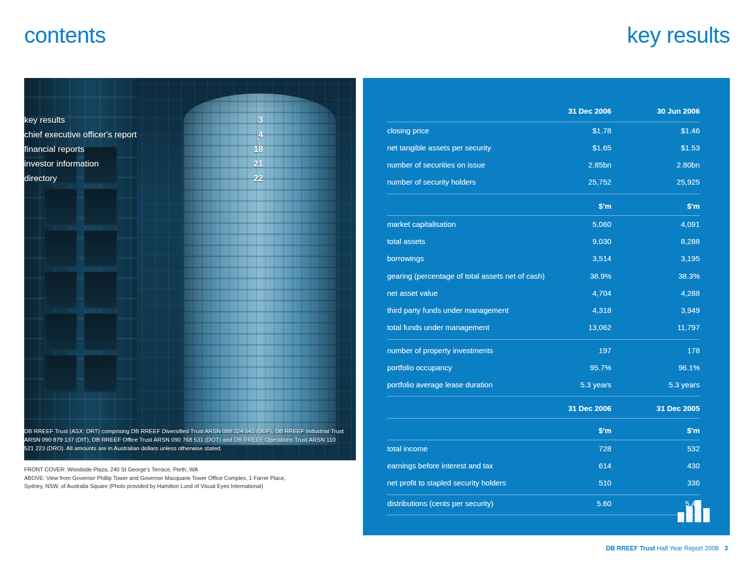contents
key results
key results 3
chief executive officer's report 4
financial reports 18
investor information 21
directory 22
DB RREEF Trust (ASX: DRT) comprising DB RREEF Diversified Trust ARSN 089 324 541 (DDF), DB RREEF Industrial Trust ARSN 090 879 137 (DIT), DB RREEF Office Trust ARSN 090 768 531 (DOT) and DB RREEF Operations Trust ARSN 110 521 223 (DRO). All amounts are in Australian dollars unless otherwise stated.
FRONT COVER: Woodside Plaza, 240 St George's Terrace, Perth, WA
ABOVE: View from Governor Phillip Tower and Governor Macquarie Tower Office Complex, 1 Farrer Place,
Sydney, NSW, of Australia Square (Photo provided by Hamilton Lund of Visual Eyes International)
Key results
| | 31 Dec 2006 | 30 Jun 2006 |
| --- | --- | --- |
| closing price | $1.78 | $1.46 |
| net tangible assets per security | $1.65 | $1.53 |
| number of securities on issue | 2.85bn | 2.80bn |
| number of security holders | 25,752 | 25,925 |
| | $'m | $'m |
| market capitalisation | 5,060 | 4,091 |
| total assets | 9,030 | 8,288 |
| borrowings | 3,514 | 3,195 |
| gearing (percentage of total assets net of cash) | 38.9% | 38.3% |
| net asset value | 4,704 | 4,288 |
| third party funds under management | 4,318 | 3,949 |
| total funds under management | 13,062 | 11,797 |
| number of property investments | 197 | 178 |
| portfolio occupancy | 95.7% | 96.1% |
| portfolio average lease duration | 5.3 years | 5.3 years |
| | 31 Dec 2006 | 31 Dec 2005 |
| | $'m | $'m |
| total income | 728 | 532 |
| earnings before interest and tax | 614 | 430 |
| net profit to stapled security holders | 510 | 336 |
| distributions (cents per security) | 5.60 | 5.45 |
DB RREEF Trust Half Year Report 2006 3